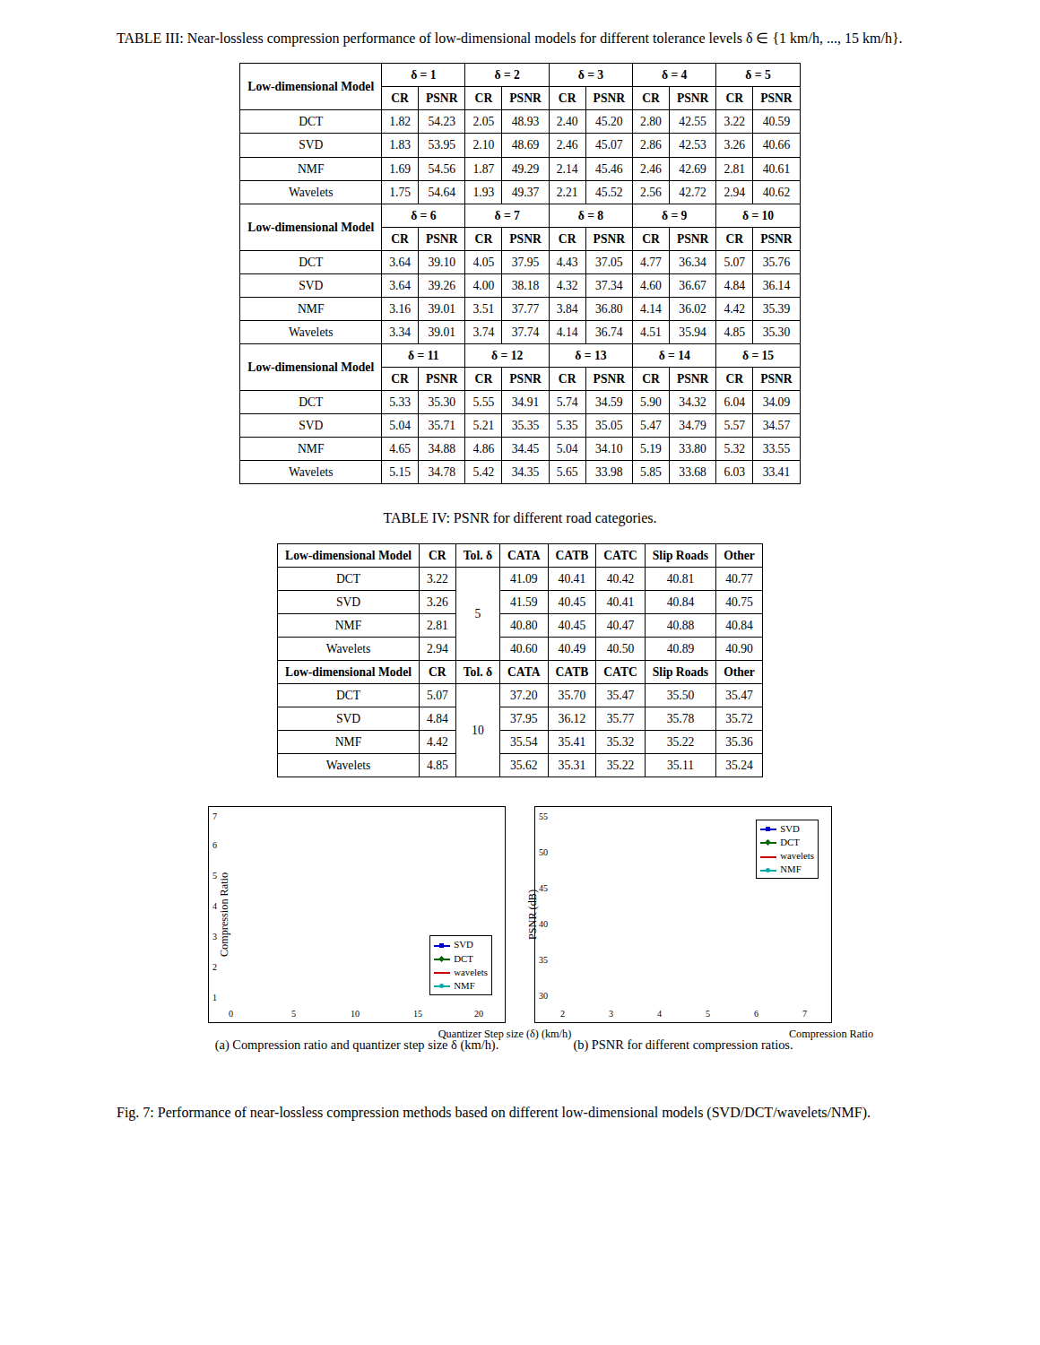TABLE III: Near-lossless compression performance of low-dimensional models for different tolerance levels δ ∈ {1 km/h, ..., 15 km/h}.
| Low-dimensional Model | δ = 1 | δ = 2 | δ = 3 | δ = 4 | δ = 5 |
| --- | --- | --- | --- | --- | --- |
| CR | PSNR | CR | PSNR | CR | PSNR | CR | PSNR | CR | PSNR |
| DCT | 1.82 | 54.23 | 2.05 | 48.93 | 2.40 | 45.20 | 2.80 | 42.55 | 3.22 | 40.59 |
| SVD | 1.83 | 53.95 | 2.10 | 48.69 | 2.46 | 45.07 | 2.86 | 42.53 | 3.26 | 40.66 |
| NMF | 1.69 | 54.56 | 1.87 | 49.29 | 2.14 | 45.46 | 2.46 | 42.69 | 2.81 | 40.61 |
| Wavelets | 1.75 | 54.64 | 1.93 | 49.37 | 2.21 | 45.52 | 2.56 | 42.72 | 2.94 | 40.62 |
| Low-dimensional Model | δ = 6 | δ = 7 | δ = 8 | δ = 9 | δ = 10 |
| CR | PSNR | CR | PSNR | CR | PSNR | CR | PSNR | CR | PSNR |
| DCT | 3.64 | 39.10 | 4.05 | 37.95 | 4.43 | 37.05 | 4.77 | 36.34 | 5.07 | 35.76 |
| SVD | 3.64 | 39.26 | 4.00 | 38.18 | 4.32 | 37.34 | 4.60 | 36.67 | 4.84 | 36.14 |
| NMF | 3.16 | 39.01 | 3.51 | 37.77 | 3.84 | 36.80 | 4.14 | 36.02 | 4.42 | 35.39 |
| Wavelets | 3.34 | 39.01 | 3.74 | 37.74 | 4.14 | 36.74 | 4.51 | 35.94 | 4.85 | 35.30 |
| Low-dimensional Model | δ = 11 | δ = 12 | δ = 13 | δ = 14 | δ = 15 |
| CR | PSNR | CR | PSNR | CR | PSNR | CR | PSNR | CR | PSNR |
| DCT | 5.33 | 35.30 | 5.55 | 34.91 | 5.74 | 34.59 | 5.90 | 34.32 | 6.04 | 34.09 |
| SVD | 5.04 | 35.71 | 5.21 | 35.35 | 5.35 | 35.05 | 5.47 | 34.79 | 5.57 | 34.57 |
| NMF | 4.65 | 34.88 | 4.86 | 34.45 | 5.04 | 34.10 | 5.19 | 33.80 | 5.32 | 33.55 |
| Wavelets | 5.15 | 34.78 | 5.42 | 34.35 | 5.65 | 33.98 | 5.85 | 33.68 | 6.03 | 33.41 |
TABLE IV: PSNR for different road categories.
| Low-dimensional Model | CR | Tol. δ | CATA | CATB | CATC | Slip Roads | Other |
| --- | --- | --- | --- | --- | --- | --- | --- |
| DCT | 3.22 | 5 | 41.09 | 40.41 | 40.42 | 40.81 | 40.77 |
| SVD | 3.26 | 41.59 | 40.45 | 40.41 | 40.84 | 40.75 |
| NMF | 2.81 | 40.80 | 40.45 | 40.47 | 40.88 | 40.84 |
| Wavelets | 2.94 | 40.60 | 40.49 | 40.50 | 40.89 | 40.90 |
| Low-dimensional Model | CR | Tol. δ | CATA | CATB | CATC | Slip Roads | Other |
| DCT | 5.07 | 10 | 37.20 | 35.70 | 35.47 | 35.50 | 35.47 |
| SVD | 4.84 | 37.95 | 36.12 | 35.77 | 35.78 | 35.72 |
| NMF | 4.42 | 35.54 | 35.41 | 35.32 | 35.22 | 35.36 |
| Wavelets | 4.85 | 35.62 | 35.31 | 35.22 | 35.11 | 35.24 |
Compression Ratio Quantizer Step size (δ) (km/h)
7
6
5
4
3
2
1
0
5
10
15
20
SVD
DCT
wavelets
NMF
(a) Compression ratio and quantizer step size δ (km/h).
PSNR (dB) Compression Ratio
55
50
45
40
35
30
2
3
4
5
6
7
SVD
DCT
wavelets
NMF
(b) PSNR for different compression ratios.
Fig. 7: Performance of near-lossless compression methods based on different low-dimensional models (SVD/DCT/wavelets/NMF).